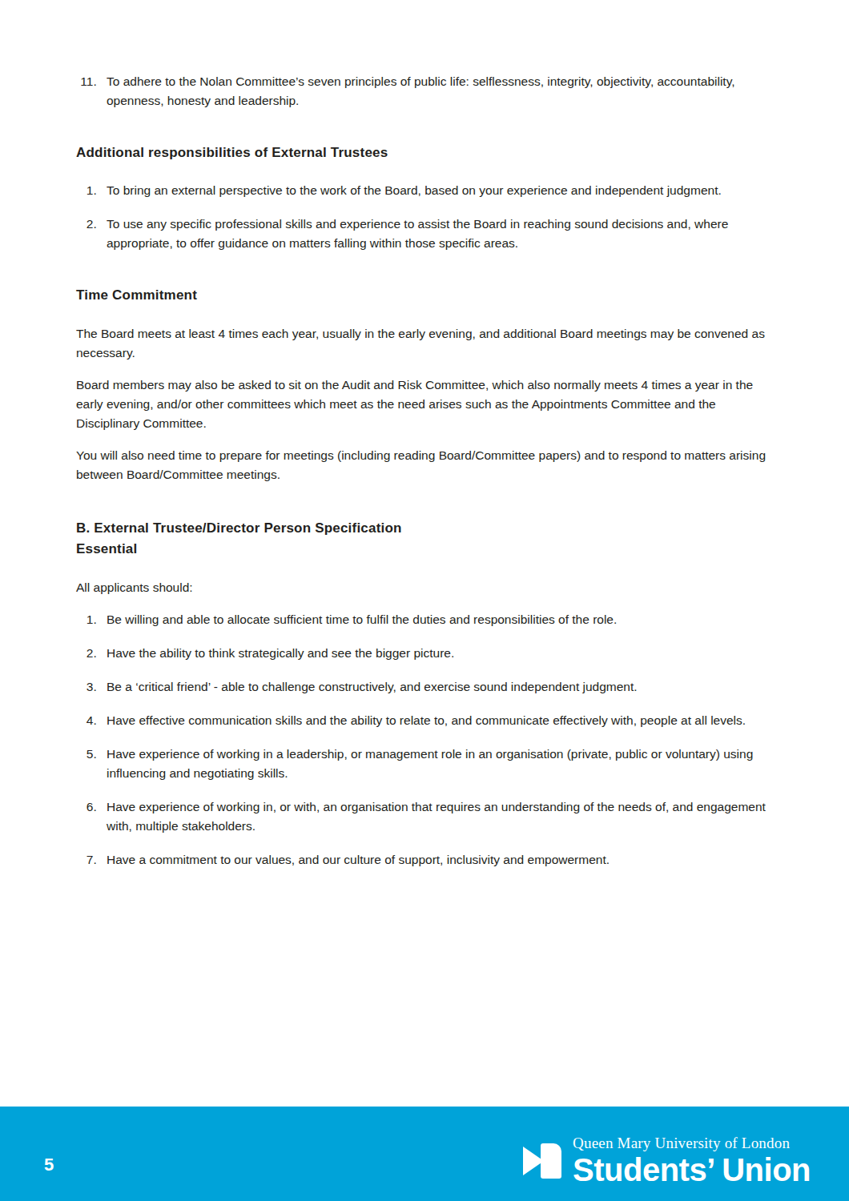To adhere to the Nolan Committee’s seven principles of public life: selflessness, integrity, objectivity, accountability, openness, honesty and leadership.
Additional responsibilities of External Trustees
To bring an external perspective to the work of the Board, based on your experience and independent judgment.
To use any specific professional skills and experience to assist the Board in reaching sound decisions and, where appropriate, to offer guidance on matters falling within those specific areas.
Time Commitment
The Board meets at least 4 times each year, usually in the early evening, and additional Board meetings may be convened as necessary.
Board members may also be asked to sit on the Audit and Risk Committee, which also normally meets 4 times a year in the early evening, and/or other committees which meet as the need arises such as the Appointments Committee and the Disciplinary Committee.
You will also need time to prepare for meetings (including reading Board/Committee papers) and to respond to matters arising between Board/Committee meetings.
B. External Trustee/Director Person Specification
Essential
All applicants should:
Be willing and able to allocate sufficient time to fulfil the duties and responsibilities of the role.
Have the ability to think strategically and see the bigger picture.
Be a ‘critical friend’ - able to challenge constructively, and exercise sound independent judgment.
Have effective communication skills and the ability to relate to, and communicate effectively with, people at all levels.
Have experience of working in a leadership, or management role in an organisation (private, public or voluntary) using influencing and negotiating skills.
Have experience of working in, or with, an organisation that requires an understanding of the needs of, and engagement with, multiple stakeholders.
Have a commitment to our values, and our culture of support, inclusivity and empowerment.
5
Queen Mary University of London
Students’ Union